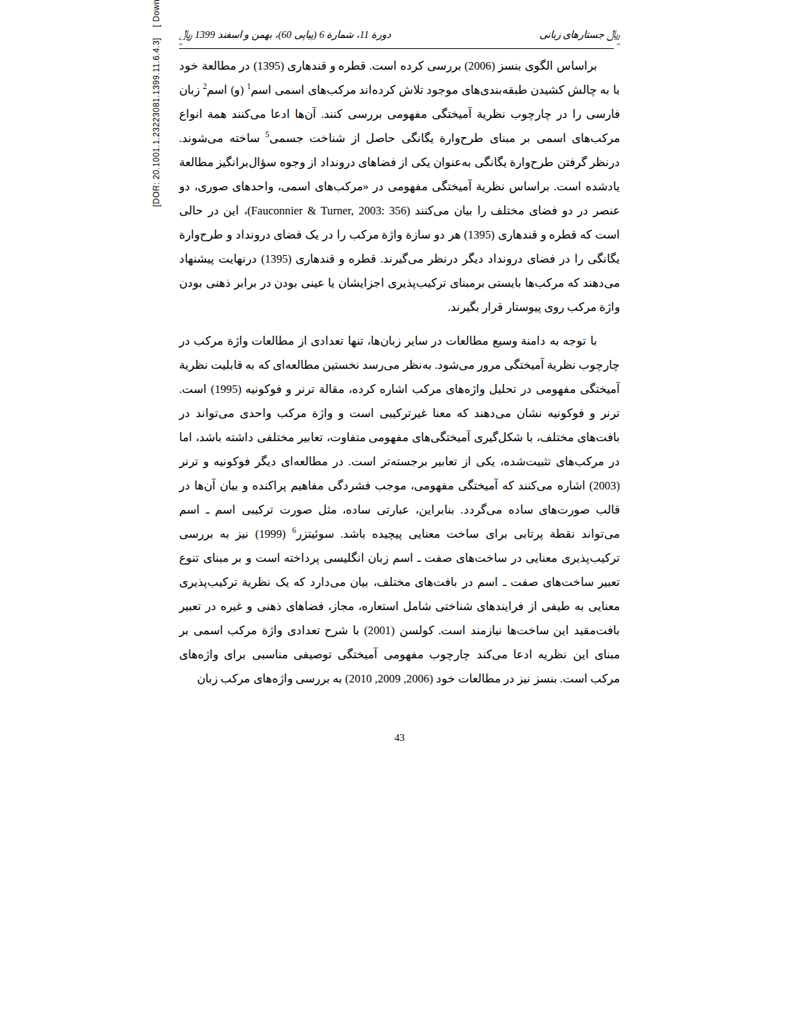[DOR: 20.1001.1.23223081.1399.11.6.4.3] [ Downloaded from lrr.modares.ac.ir on 2022-06-29 ]
﷼ جستارهای زبانی
دورة 11، شمارة 6 (پیاپی 60)، بهمن و اسفند 1399 ﷼
ᵔ
ᵔ
براساس الگوی بنسز (2006) بررسی کرده است. قطره و قندهاری (1395) در مطالعة خود با به چالش کشیدن طبقه‌بندی‌های موجود تلاش کرده‌اند مرکب‌های اسمی اسم1 (و) اسم2 زبان فارسی را در چارچوب نظریة آمیختگی مفهومی بررسی کنند. آن‌ها ادعا می‌کنند همة انواع مرکب‌های اسمی بر مبنای طرح‌وارة یگانگی حاصل از شناخت جسمی5 ساخته می‌شوند. درنظر گرفتن طرح‌وارة یگانگی به‌عنوان یکی از فضاهای درونداد از وجوه سؤال‌برانگیز مطالعة یادشده است. براساس نظریة آمیختگی مفهومی در «مرکب‌های اسمی، واحدهای صوری، دو عنصر در دو فضای مختلف را بیان می‌کنند (Fauconnier & Turner, 2003: 356)، این در حالی است که قطره و قندهاری (1395) هر دو سازة واژة مرکب را در یک فضای درونداد و طرح‌وارة یگانگی را در فضای درونداد دیگر درنظر می‌گیرند. قطره و قندهاری (1395) درنهایت پیشنهاد می‌دهند که مرکب‌ها بایستی برمبنای ترکیب‌پذیری اجزایشان یا عینی بودن در برابر ذهنی بودن واژة مرکب روی پیوستار قرار بگیرند.
با توجه به دامنة وسیع مطالعات در سایر زبان‌ها، تنها تعدادی از مطالعات واژة مرکب در چارچوب نظریة آمیختگی مرور می‌شود. به‌نظر می‌رسد نخستین مطالعه‌ای که به قابلیت نظریة آمیختگی مفهومی در تحلیل واژه‌های مرکب اشاره کرده، مقالة ترنر و فوکونیه (1995) است. ترنر و فوکونیه نشان می‌دهند که معنا غیرترکیبی است و واژة مرکب واحدی می‌تواند در بافت‌های مختلف، با شکل‌گیری آمیختگی‌های مفهومی متفاوت، تعابیر مختلفی داشته باشد، اما در مرکب‌های تثبیت‌شده، یکی از تعابیر برجسته‌تر است. در مطالعه‌ای دیگر فوکونیه و ترنر (2003) اشاره می‌کنند که آمیختگی مفهومی، موجب فشردگی مفاهیم پراکنده و بیان آن‌ها در قالب صورت‌های ساده می‌گردد. بنابراین، عبارتی ساده، مثل صورت ترکیبی اسم ـ اسم می‌تواند نقطة پرتابی برای ساخت معنایی پیچیده باشد. سوئیتزر6 (1999) نیز به بررسی ترکیب‌پذیری معنایی در ساخت‌های صفت ـ اسم زبان انگلیسی پرداخته است و بر مبنای تنوع تعبیر ساخت‌های صفت ـ اسم در بافت‌های مختلف، بیان می‌دارد که یک نظریة ترکیب‌پذیری معنایی به طیفی از فرایندهای شناختی شامل استعاره، مجاز، فضاهای ذهنی و غیره در تعبیر بافت‌مقید این ساخت‌ها نیازمند است. کولسن (2001) با شرح تعدادی واژة مرکب اسمی بر مبنای این نظریه ادعا می‌کند چارچوب مفهومی آمیختگی توصیفی مناسبی برای واژه‌های مرکب است. بنسز نیز در مطالعات خود (2006, 2009, 2010) به بررسی واژه‌های مرکب زبان
43